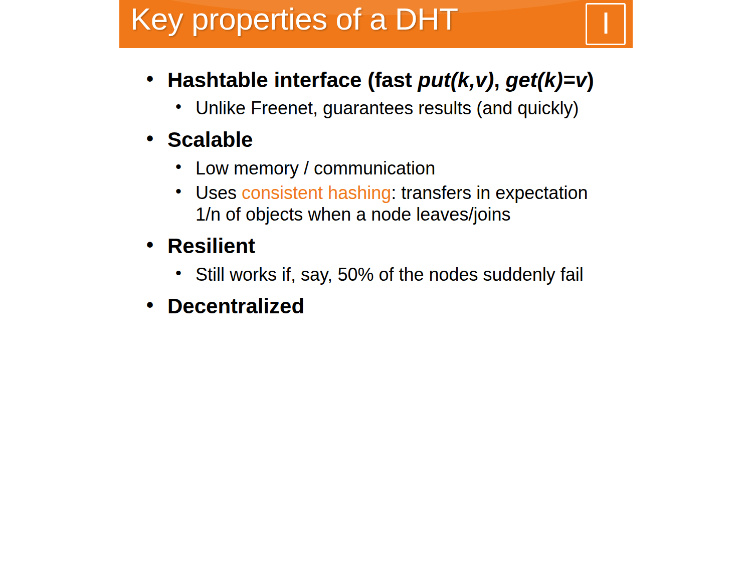Key properties of a DHT
Ⅰ
Hashtable interface (fast put(k,v), get(k)=v)
Unlike Freenet, guarantees results (and quickly)
Scalable
Low memory / communication
Uses consistent hashing: transfers in expectation 1/n of objects when a node leaves/joins
Resilient
Still works if, say, 50% of the nodes suddenly fail
Decentralized